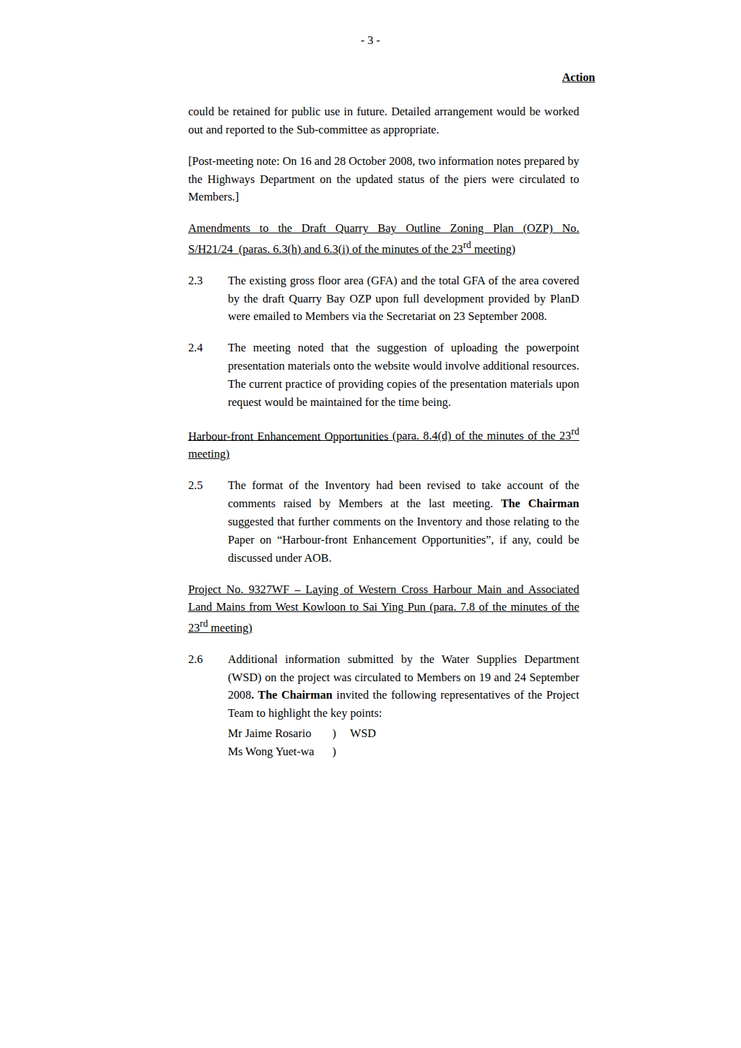- 3 -
Action
could be retained for public use in future. Detailed arrangement would be worked out and reported to the Sub-committee as appropriate.
[Post-meeting note: On 16 and 28 October 2008, two information notes prepared by the Highways Department on the updated status of the piers were circulated to Members.]
Amendments to the Draft Quarry Bay Outline Zoning Plan (OZP) No. S/H21/24 (paras. 6.3(h) and 6.3(i) of the minutes of the 23rd meeting)
2.3
The existing gross floor area (GFA) and the total GFA of the area covered by the draft Quarry Bay OZP upon full development provided by PlanD were emailed to Members via the Secretariat on 23 September 2008.
2.4
The meeting noted that the suggestion of uploading the powerpoint presentation materials onto the website would involve additional resources. The current practice of providing copies of the presentation materials upon request would be maintained for the time being.
Harbour-front Enhancement Opportunities (para. 8.4(d) of the minutes of the 23rd meeting)
2.5
The format of the Inventory had been revised to take account of the comments raised by Members at the last meeting. The Chairman suggested that further comments on the Inventory and those relating to the Paper on “Harbour-front Enhancement Opportunities”, if any, could be discussed under AOB.
Project No. 9327WF – Laying of Western Cross Harbour Main and Associated Land Mains from West Kowloon to Sai Ying Pun (para. 7.8 of the minutes of the 23rd meeting)
2.6
Additional information submitted by the Water Supplies Department (WSD) on the project was circulated to Members on 19 and 24 September 2008. The Chairman invited the following representatives of the Project Team to highlight the key points:
| Mr Jaime Rosario | ) | WSD |
| Ms Wong Yuet-wa | ) | |